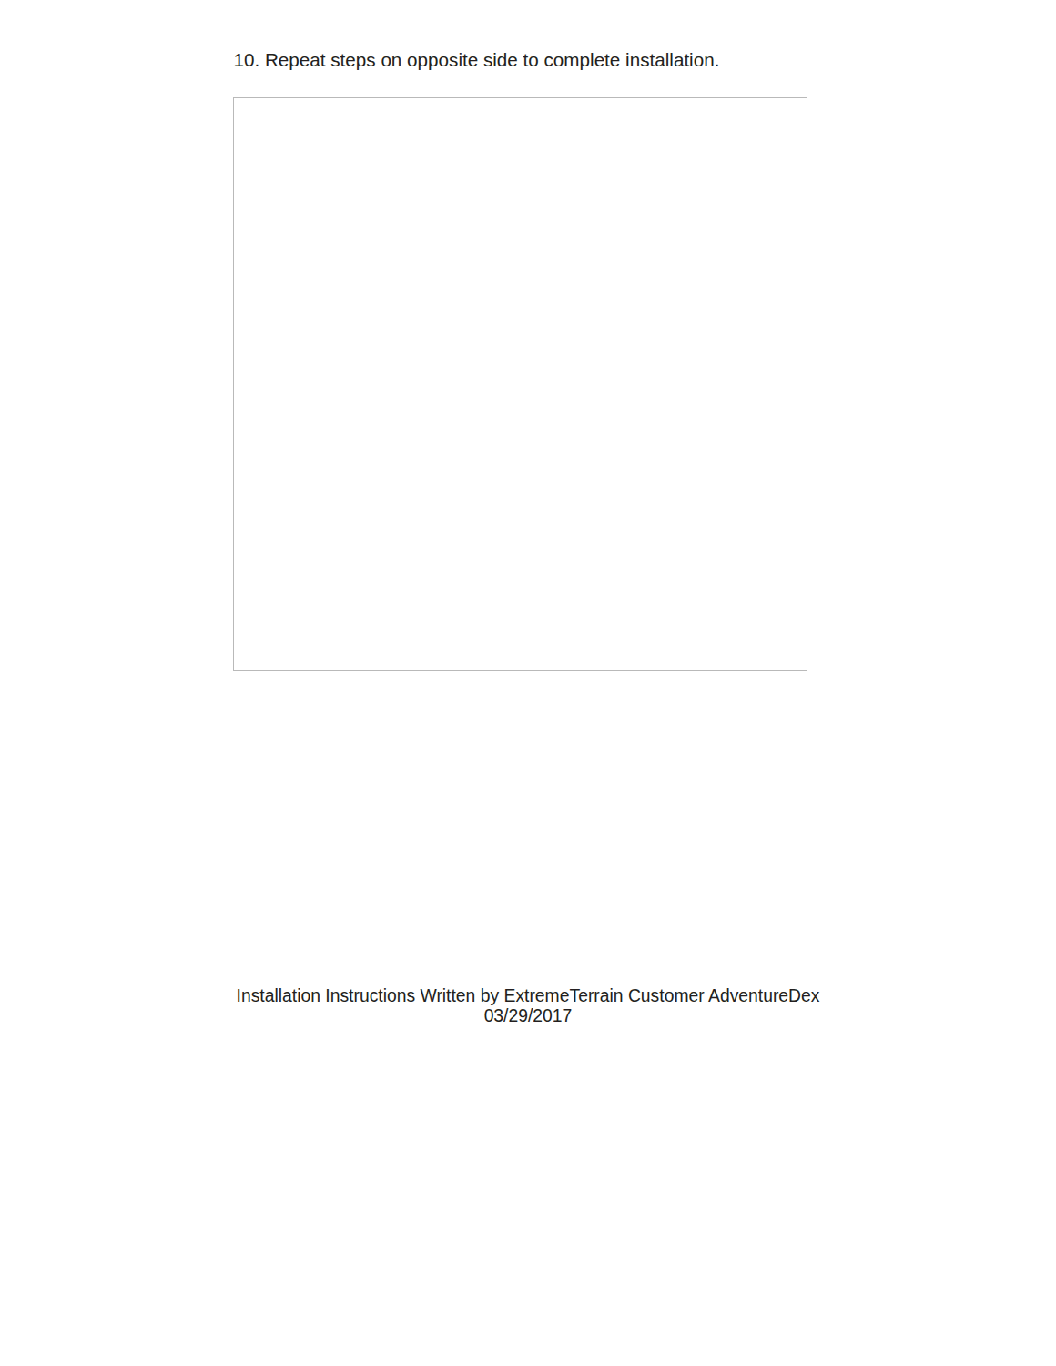10. Repeat steps on opposite side to complete installation.
Installation Instructions Written by ExtremeTerrain Customer AdventureDex 03/29/2017